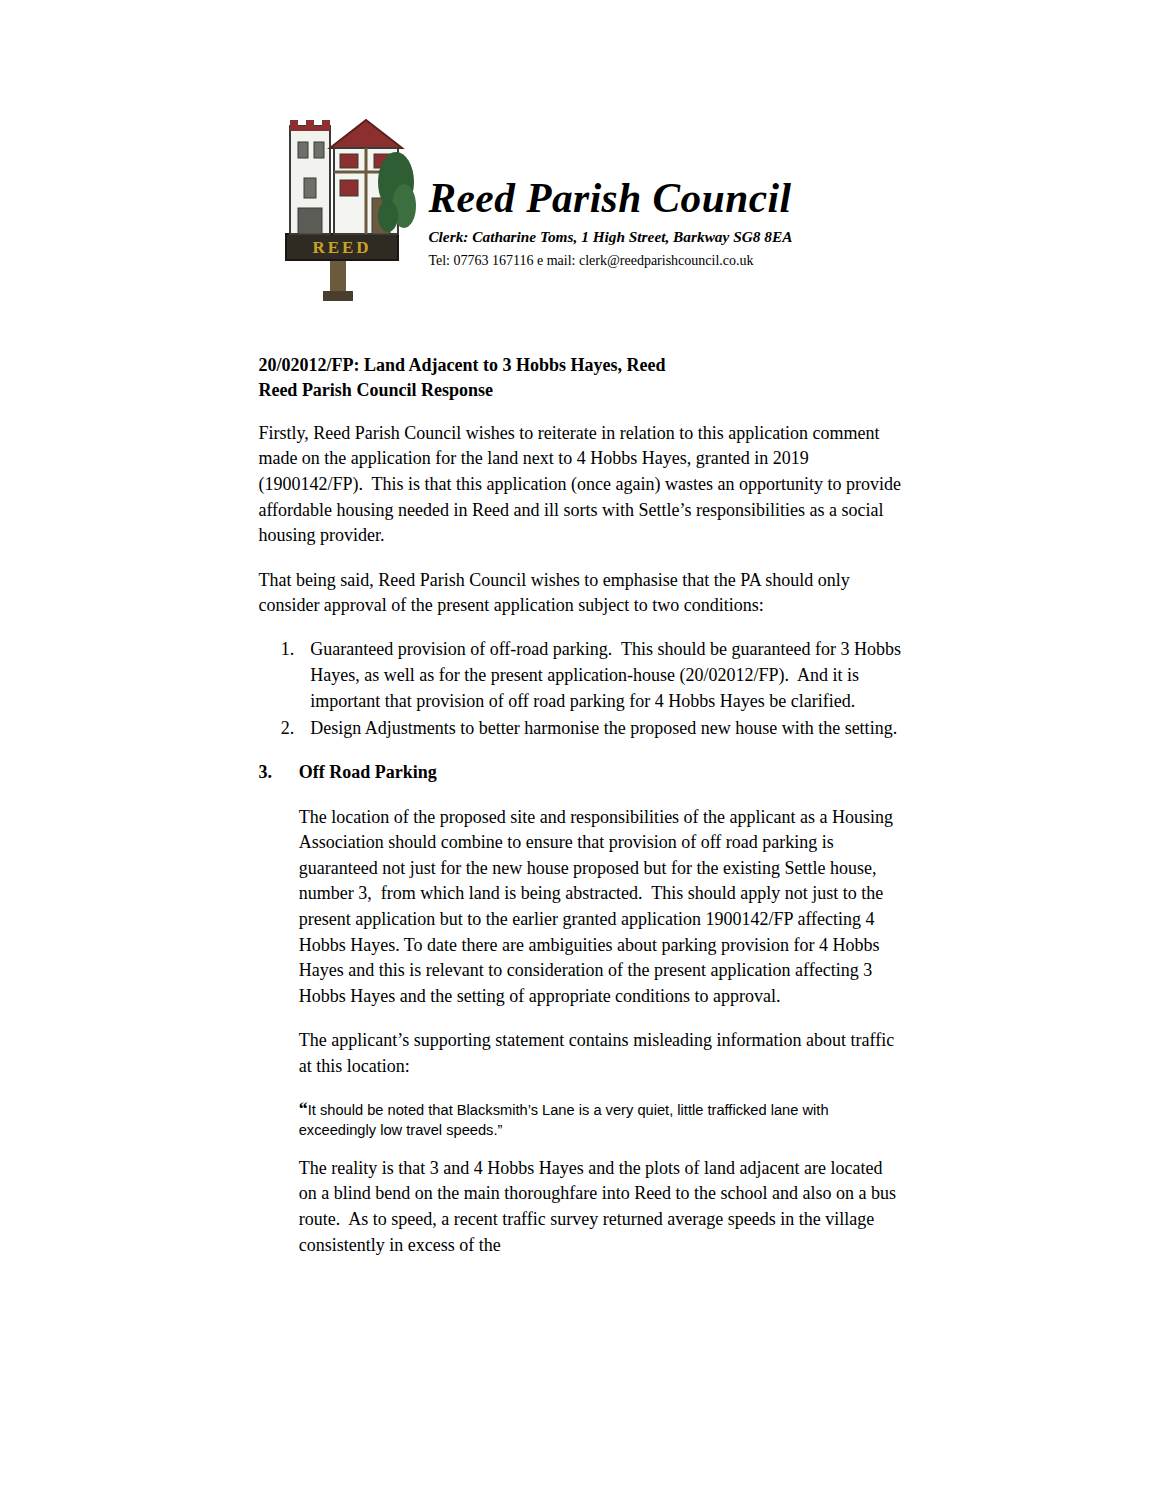Reed village sign REED
Reed Parish Council
Clerk: Catharine Toms, 1 High Street, Barkway SG8 8EA
Tel: 07763 167116 e mail: clerk@reedparishcouncil.co.uk
20/02012/FP: Land Adjacent to 3 Hobbs Hayes, Reed
Reed Parish Council Response
Firstly, Reed Parish Council wishes to reiterate in relation to this application comment made on the application for the land next to 4 Hobbs Hayes, granted in 2019 (1900142/FP). This is that this application (once again) wastes an opportunity to provide affordable housing needed in Reed and ill sorts with Settle’s responsibilities as a social housing provider.
That being said, Reed Parish Council wishes to emphasise that the PA should only consider approval of the present application subject to two conditions:
Guaranteed provision of off-road parking. This should be guaranteed for 3 Hobbs Hayes, as well as for the present application-house (20/02012/FP). And it is important that provision of off road parking for 4 Hobbs Hayes be clarified.
Design Adjustments to better harmonise the proposed new house with the setting.
3.
Off Road Parking
The location of the proposed site and responsibilities of the applicant as a Housing Association should combine to ensure that provision of off road parking is guaranteed not just for the new house proposed but for the existing Settle house, number 3, from which land is being abstracted. This should apply not just to the present application but to the earlier granted application 1900142/FP affecting 4 Hobbs Hayes. To date there are ambiguities about parking provision for 4 Hobbs Hayes and this is relevant to consideration of the present application affecting 3 Hobbs Hayes and the setting of appropriate conditions to approval.
The applicant’s supporting statement contains misleading information about traffic at this location:
“It should be noted that Blacksmith’s Lane is a very quiet, little trafficked lane with exceedingly low travel speeds.”
The reality is that 3 and 4 Hobbs Hayes and the plots of land adjacent are located on a blind bend on the main thoroughfare into Reed to the school and also on a bus route. As to speed, a recent traffic survey returned average speeds in the village consistently in excess of the